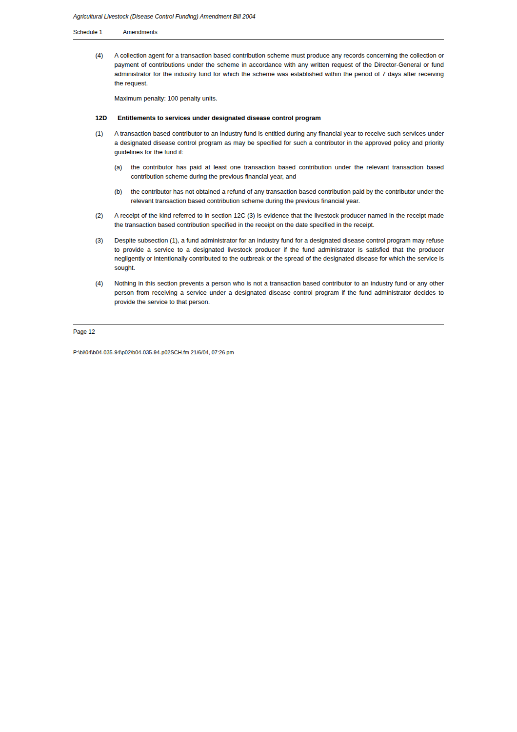Agricultural Livestock (Disease Control Funding) Amendment Bill 2004
Schedule 1 Amendments
(4)
A collection agent for a transaction based contribution scheme must produce any records concerning the collection or payment of contributions under the scheme in accordance with any written request of the Director-General or fund administrator for the industry fund for which the scheme was established within the period of 7 days after receiving the request.
Maximum penalty: 100 penalty units.
12D
Entitlements to services under designated disease control program
(1)
A transaction based contributor to an industry fund is entitled during any financial year to receive such services under a designated disease control program as may be specified for such a contributor in the approved policy and priority guidelines for the fund if:
(a)
the contributor has paid at least one transaction based contribution under the relevant transaction based contribution scheme during the previous financial year, and
(b)
the contributor has not obtained a refund of any transaction based contribution paid by the contributor under the relevant transaction based contribution scheme during the previous financial year.
(2)
A receipt of the kind referred to in section 12C (3) is evidence that the livestock producer named in the receipt made the transaction based contribution specified in the receipt on the date specified in the receipt.
(3)
Despite subsection (1), a fund administrator for an industry fund for a designated disease control program may refuse to provide a service to a designated livestock producer if the fund administrator is satisfied that the producer negligently or intentionally contributed to the outbreak or the spread of the designated disease for which the service is sought.
(4)
Nothing in this section prevents a person who is not a transaction based contributor to an industry fund or any other person from receiving a service under a designated disease control program if the fund administrator decides to provide the service to that person.
Page 12
P:\bi\04\b04-035-94\p02\b04-035-94-p02SCH.fm 21/6/04, 07:26 pm